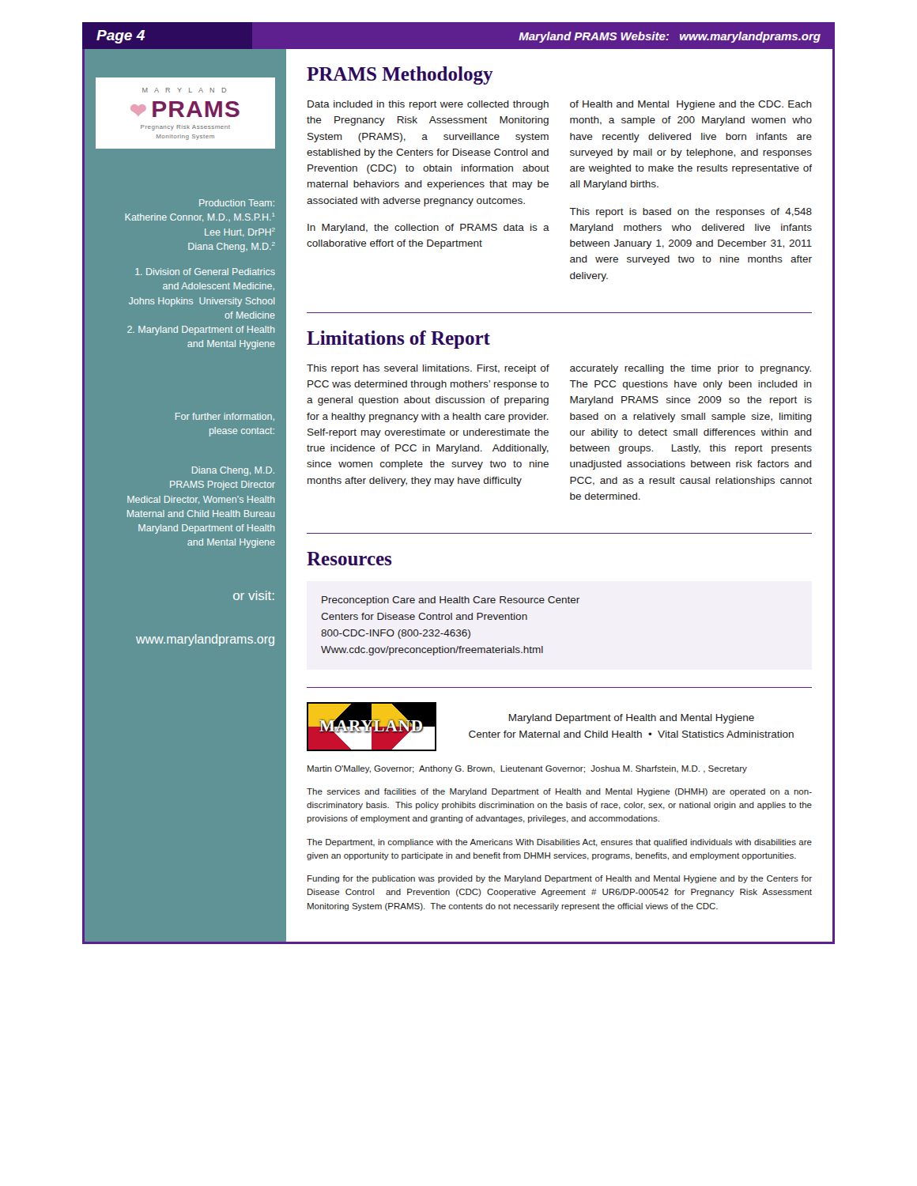Page 4
Maryland PRAMS Website: www.marylandprams.org
M A R Y L A N D
❤PRAMS
Pregnancy Risk Assessment
Monitoring System
Production Team:
Katherine Connor, M.D., M.S.P.H.1
Lee Hurt, DrPH2
Diana Cheng, M.D.2
1. Division of General Pediatrics
and Adolescent Medicine,
Johns Hopkins University School
of Medicine
2. Maryland Department of Health
and Mental Hygiene
For further information,
please contact:
Diana Cheng, M.D.
PRAMS Project Director
Medical Director, Women’s Health
Maternal and Child Health Bureau
Maryland Department of Health
and Mental Hygiene
or visit:
www.marylandprams.org
PRAMS Methodology
Data included in this report were collected through the Pregnancy Risk Assessment Monitoring System (PRAMS), a surveillance system established by the Centers for Disease Control and Prevention (CDC) to obtain information about maternal behaviors and experiences that may be associated with adverse pregnancy outcomes.
In Maryland, the collection of PRAMS data is a collaborative effort of the Department
of Health and Mental Hygiene and the CDC. Each month, a sample of 200 Maryland women who have recently delivered live born infants are surveyed by mail or by telephone, and responses are weighted to make the results representative of all Maryland births.
This report is based on the responses of 4,548 Maryland mothers who delivered live infants between January 1, 2009 and December 31, 2011 and were surveyed two to nine months after delivery.
Limitations of Report
This report has several limitations. First, receipt of PCC was determined through mothers’ response to a general question about discussion of preparing for a healthy pregnancy with a health care provider. Self-report may overestimate or underestimate the true incidence of PCC in Maryland. Additionally, since women complete the survey two to nine months after delivery, they may have difficulty
accurately recalling the time prior to pregnancy. The PCC questions have only been included in Maryland PRAMS since 2009 so the report is based on a relatively small sample size, limiting our ability to detect small differences within and between groups. Lastly, this report presents unadjusted associations between risk factors and PCC, and as a result causal relationships cannot be determined.
Resources
Preconception Care and Health Care Resource Center
Centers for Disease Control and Prevention
800-CDC-INFO (800-232-4636)
Www.cdc.gov/preconception/freematerials.html
MARYLAND
Maryland Department of Health and Mental Hygiene
Center for Maternal and Child Health • Vital Statistics Administration
Martin O'Malley, Governor; Anthony G. Brown, Lieutenant Governor; Joshua M. Sharfstein, M.D. , Secretary
The services and facilities of the Maryland Department of Health and Mental Hygiene (DHMH) are operated on a non-discriminatory basis. This policy prohibits discrimination on the basis of race, color, sex, or national origin and applies to the provisions of employment and granting of advantages, privileges, and accommodations.
The Department, in compliance with the Americans With Disabilities Act, ensures that qualified individuals with disabilities are given an opportunity to participate in and benefit from DHMH services, programs, benefits, and employment opportunities.
Funding for the publication was provided by the Maryland Department of Health and Mental Hygiene and by the Centers for Disease Control and Prevention (CDC) Cooperative Agreement # UR6/DP-000542 for Pregnancy Risk Assessment Monitoring System (PRAMS). The contents do not necessarily represent the official views of the CDC.